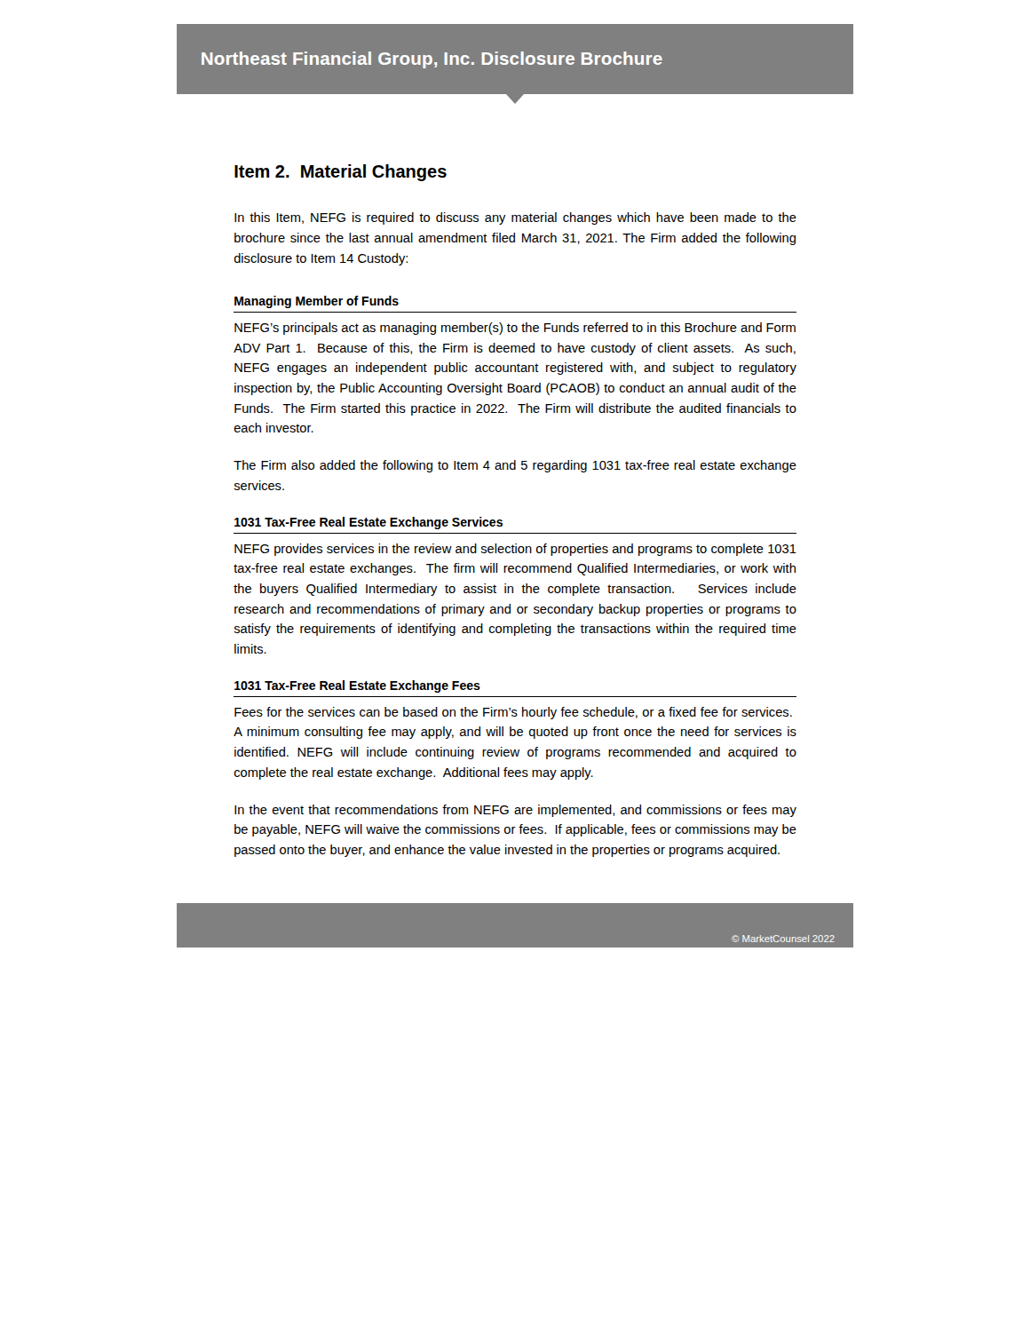Northeast Financial Group, Inc. Disclosure Brochure
Item 2. Material Changes
In this Item, NEFG is required to discuss any material changes which have been made to the brochure since the last annual amendment filed March 31, 2021. The Firm added the following disclosure to Item 14 Custody:
Managing Member of Funds
NEFG’s principals act as managing member(s) to the Funds referred to in this Brochure and Form ADV Part 1. Because of this, the Firm is deemed to have custody of client assets. As such, NEFG engages an independent public accountant registered with, and subject to regulatory inspection by, the Public Accounting Oversight Board (PCAOB) to conduct an annual audit of the Funds. The Firm started this practice in 2022. The Firm will distribute the audited financials to each investor.
The Firm also added the following to Item 4 and 5 regarding 1031 tax-free real estate exchange services.
1031 Tax-Free Real Estate Exchange Services
NEFG provides services in the review and selection of properties and programs to complete 1031 tax-free real estate exchanges. The firm will recommend Qualified Intermediaries, or work with the buyers Qualified Intermediary to assist in the complete transaction. Services include research and recommendations of primary and or secondary backup properties or programs to satisfy the requirements of identifying and completing the transactions within the required time limits.
1031 Tax-Free Real Estate Exchange Fees
Fees for the services can be based on the Firm’s hourly fee schedule, or a fixed fee for services. A minimum consulting fee may apply, and will be quoted up front once the need for services is identified. NEFG will include continuing review of programs recommended and acquired to complete the real estate exchange. Additional fees may apply.
In the event that recommendations from NEFG are implemented, and commissions or fees may be payable, NEFG will waive the commissions or fees. If applicable, fees or commissions may be passed onto the buyer, and enhance the value invested in the properties or programs acquired.
© MarketCounsel 2022